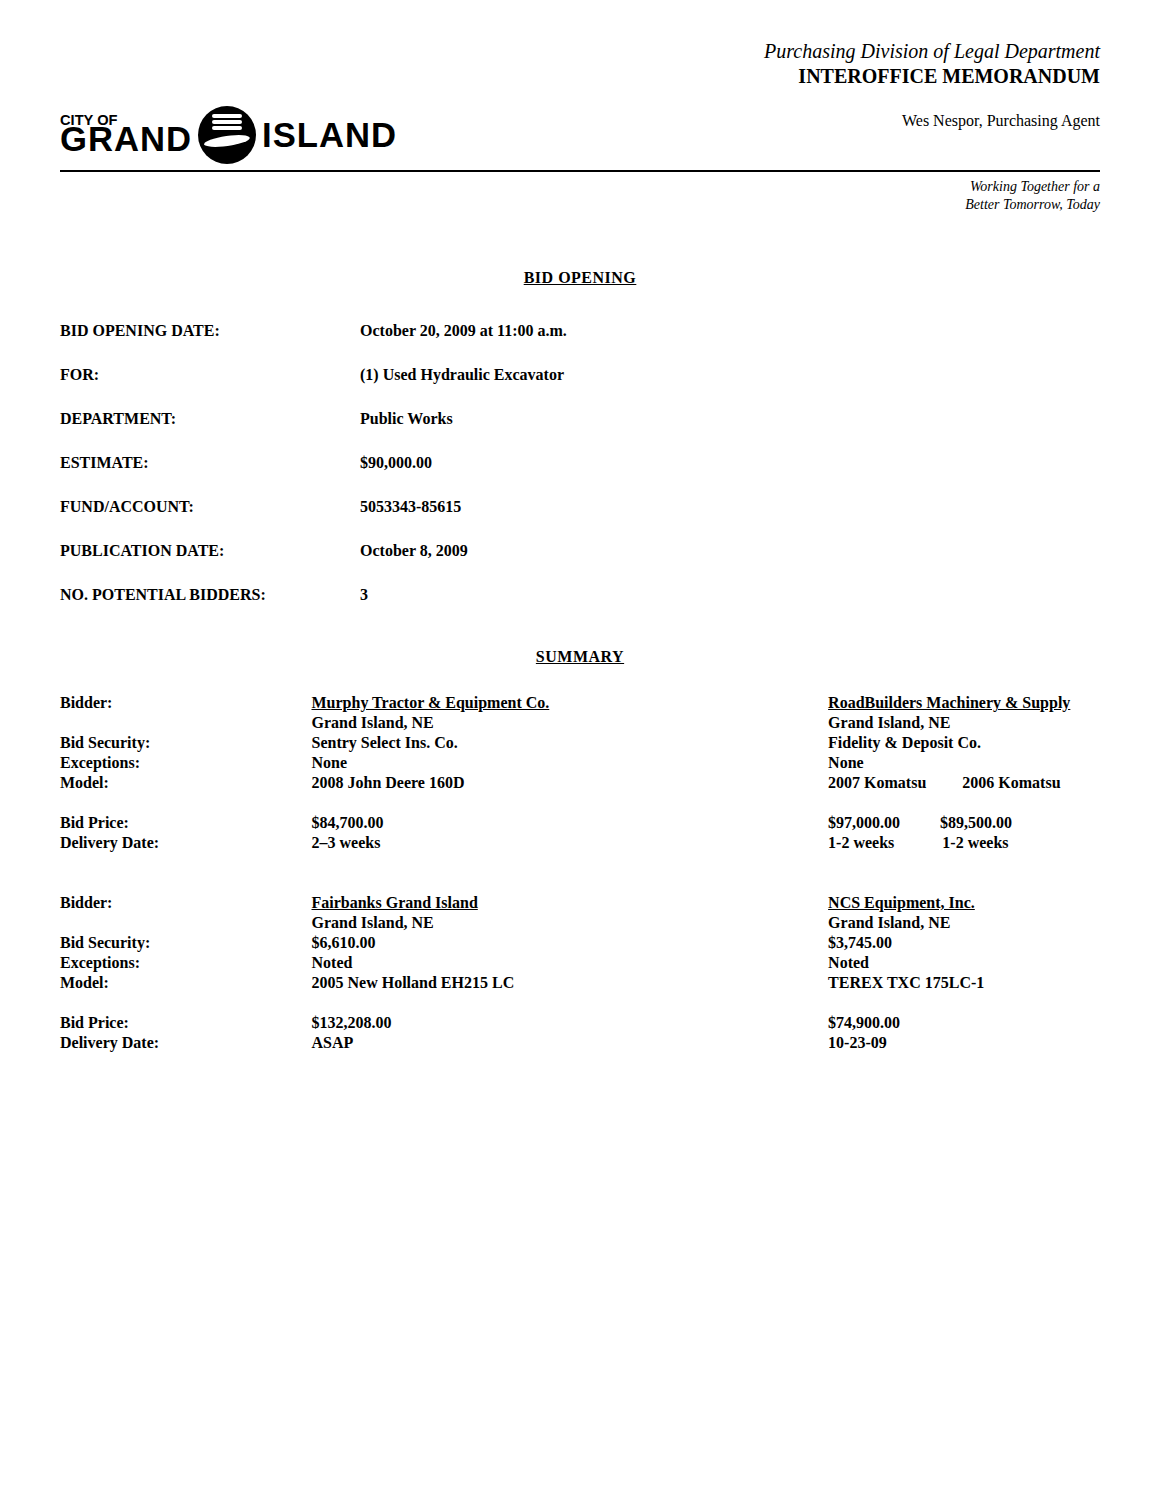Purchasing Division of Legal Department
INTEROFFICE MEMORANDUM
CITY OFGRAND ISLAND
Wes Nespor, Purchasing Agent
Working Together for a
Better Tomorrow, Today
BID OPENING
| BID OPENING DATE: | October 20, 2009 at 11:00 a.m. |
| FOR: | (1) Used Hydraulic Excavator |
| DEPARTMENT: | Public Works |
| ESTIMATE: | $90,000.00 |
| FUND/ACCOUNT: | 5053343-85615 |
| PUBLICATION DATE: | October 8, 2009 |
| NO. POTENTIAL BIDDERS: | 3 |
SUMMARY
| Bidder: | Murphy Tractor & Equipment Co. | RoadBuilders Machinery & Supply |
| | Grand Island, NE | Grand Island, NE |
| Bid Security: | Sentry Select Ins. Co. | Fidelity & Deposit Co. |
| Exceptions: | None | None |
| Model: | 2008 John Deere 160D | 2007 Komatsu 2006 Komatsu |
| Bid Price: | $84,700.00 | $97,000.00 $89,500.00 |
| Delivery Date: | 2–3 weeks | 1-2 weeks 1-2 weeks |
| Bidder: | Fairbanks Grand Island | NCS Equipment, Inc. |
| | Grand Island, NE | Grand Island, NE |
| Bid Security: | $6,610.00 | $3,745.00 |
| Exceptions: | Noted | Noted |
| Model: | 2005 New Holland EH215 LC | TEREX TXC 175LC-1 |
| Bid Price: | $132,208.00 | $74,900.00 |
| Delivery Date: | ASAP | 10-23-09 |